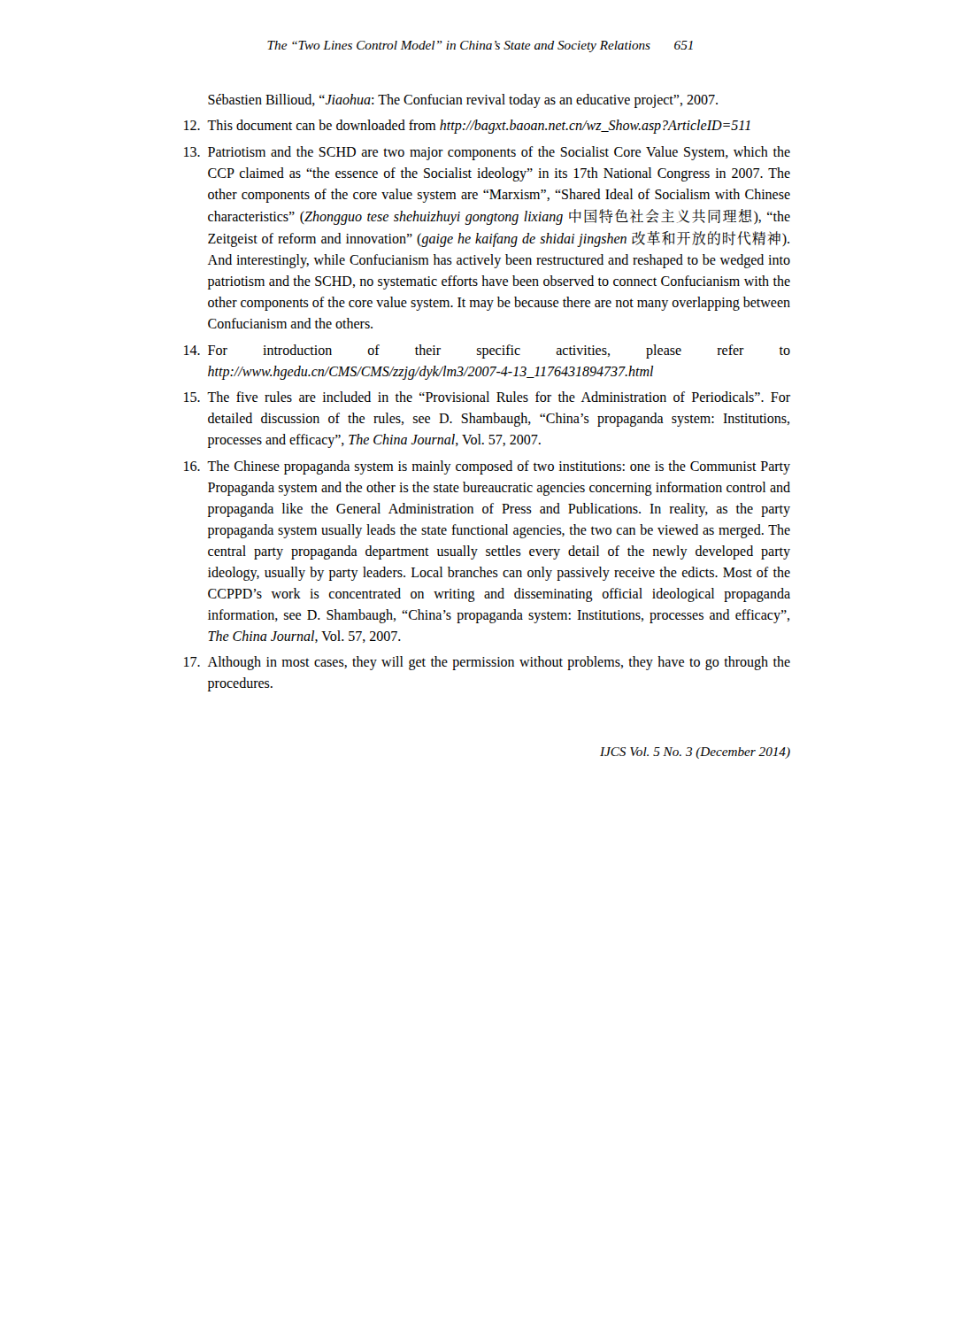The “Two Lines Control Model” in China’s State and Society Relations 651
Sébastien Billioud, “Jiaohua: The Confucian revival today as an educative project”, 2007.
12. This document can be downloaded from http://bagxt.baoan.net.cn/wz_Show.asp?ArticleID=511
13. Patriotism and the SCHD are two major components of the Socialist Core Value System, which the CCP claimed as “the essence of the Socialist ideology” in its 17th National Congress in 2007. The other components of the core value system are “Marxism”, “Shared Ideal of Socialism with Chinese characteristics” (Zhongguo tese shehuizhuyi gongtong lixiang 中国特色社会主义共同理想), “the Zeitgeist of reform and innovation” (gaige he kaifang de shidai jingshen 改革和开放的时代精神). And interestingly, while Confucianism has actively been restructured and reshaped to be wedged into patriotism and the SCHD, no systematic efforts have been observed to connect Confucianism with the other components of the core value system. It may be because there are not many overlapping between Confucianism and the others.
14. For introduction of their specific activities, please refer to http://www.hgedu.cn/CMS/CMS/zzjg/dyk/lm3/2007-4-13_1176431894737.html
15. The five rules are included in the “Provisional Rules for the Administration of Periodicals”. For detailed discussion of the rules, see D. Shambaugh, “China’s propaganda system: Institutions, processes and efficacy”, The China Journal, Vol. 57, 2007.
16. The Chinese propaganda system is mainly composed of two institutions: one is the Communist Party Propaganda system and the other is the state bureaucratic agencies concerning information control and propaganda like the General Administration of Press and Publications. In reality, as the party propaganda system usually leads the state functional agencies, the two can be viewed as merged. The central party propaganda department usually settles every detail of the newly developed party ideology, usually by party leaders. Local branches can only passively receive the edicts. Most of the CCPPD’s work is concentrated on writing and disseminating official ideological propaganda information, see D. Shambaugh, “China’s propaganda system: Institutions, processes and efficacy”, The China Journal, Vol. 57, 2007.
17. Although in most cases, they will get the permission without problems, they have to go through the procedures.
IJCS Vol. 5 No. 3 (December 2014)